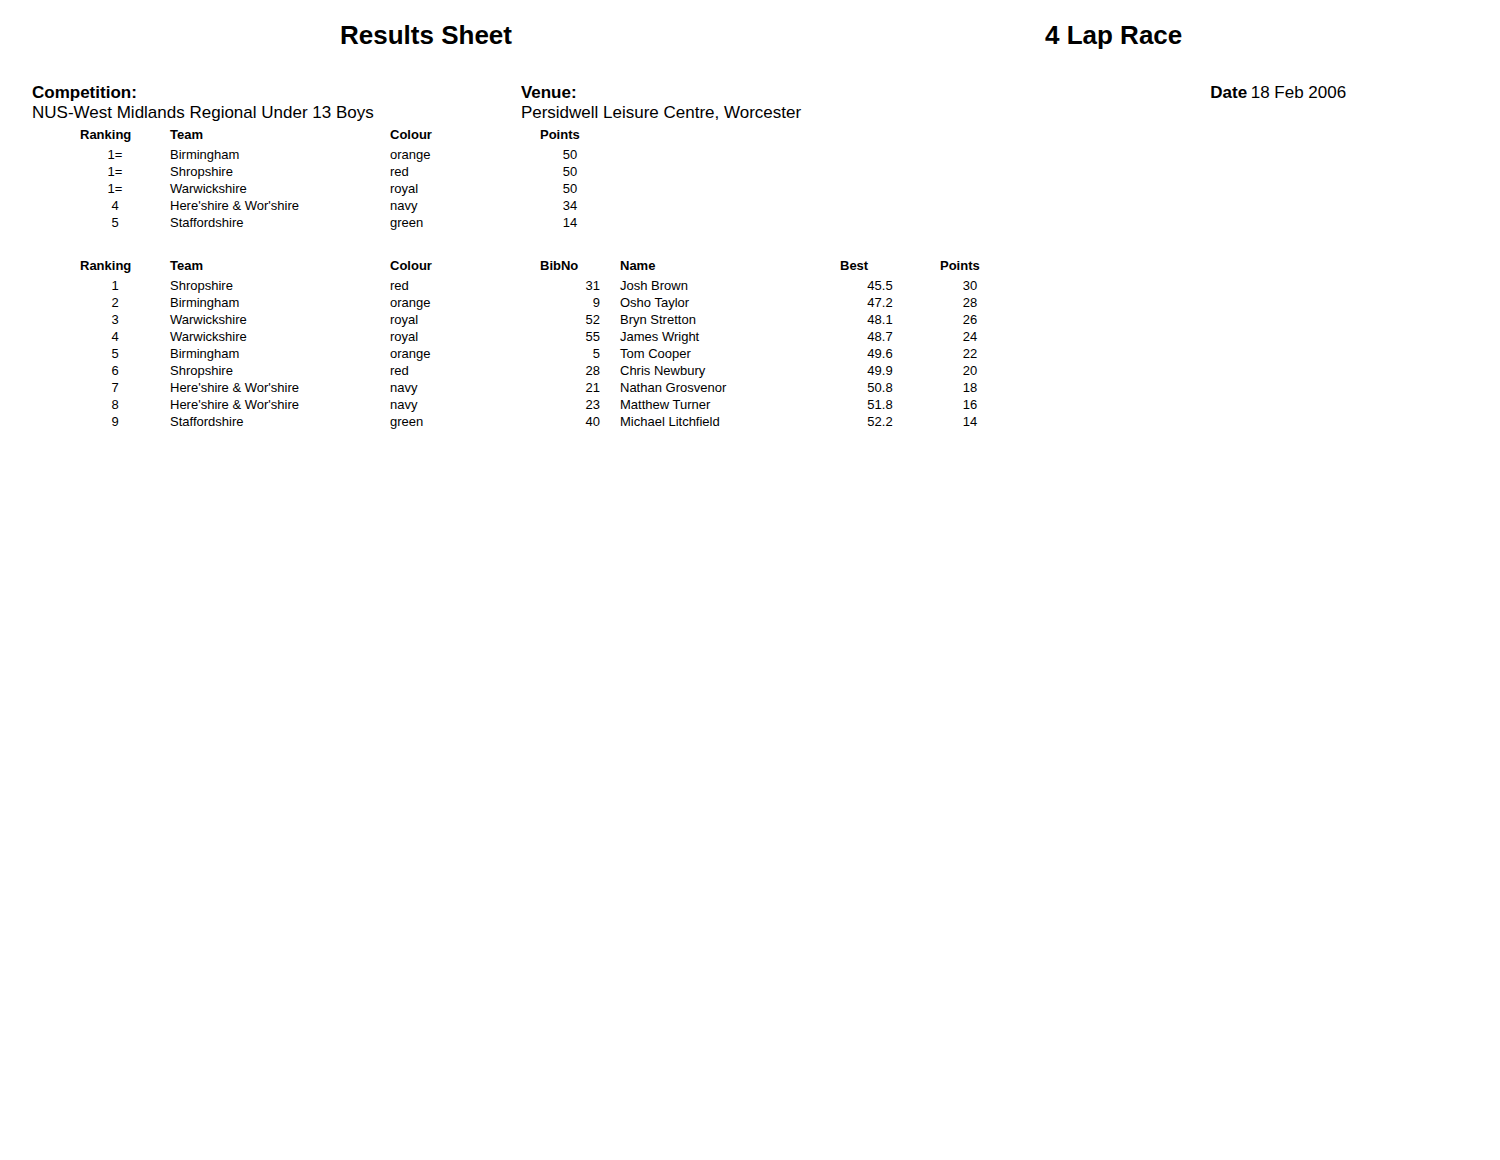Results Sheet
4 Lap Race
| Competition: NUS-West Midlands Regional Under 13 Boys | Venue: Persidwell Leisure Centre, Worcester | Date 18 Feb 2006 |
| Ranking | Team | Colour | Points |
| --- | --- | --- | --- |
| 1= | Birmingham | orange | 50 |
| 1= | Shropshire | red | 50 |
| 1= | Warwickshire | royal | 50 |
| 4 | Here'shire & Wor'shire | navy | 34 |
| 5 | Staffordshire | green | 14 |
| Ranking | Team | Colour | BibNo | Name | Best | Points |
| --- | --- | --- | --- | --- | --- | --- |
| 1 | Shropshire | red | 31 | Josh Brown | 45.5 | 30 |
| 2 | Birmingham | orange | 9 | Osho Taylor | 47.2 | 28 |
| 3 | Warwickshire | royal | 52 | Bryn Stretton | 48.1 | 26 |
| 4 | Warwickshire | royal | 55 | James Wright | 48.7 | 24 |
| 5 | Birmingham | orange | 5 | Tom Cooper | 49.6 | 22 |
| 6 | Shropshire | red | 28 | Chris Newbury | 49.9 | 20 |
| 7 | Here'shire & Wor'shire | navy | 21 | Nathan Grosvenor | 50.8 | 18 |
| 8 | Here'shire & Wor'shire | navy | 23 | Matthew Turner | 51.8 | 16 |
| 9 | Staffordshire | green | 40 | Michael Litchfield | 52.2 | 14 |